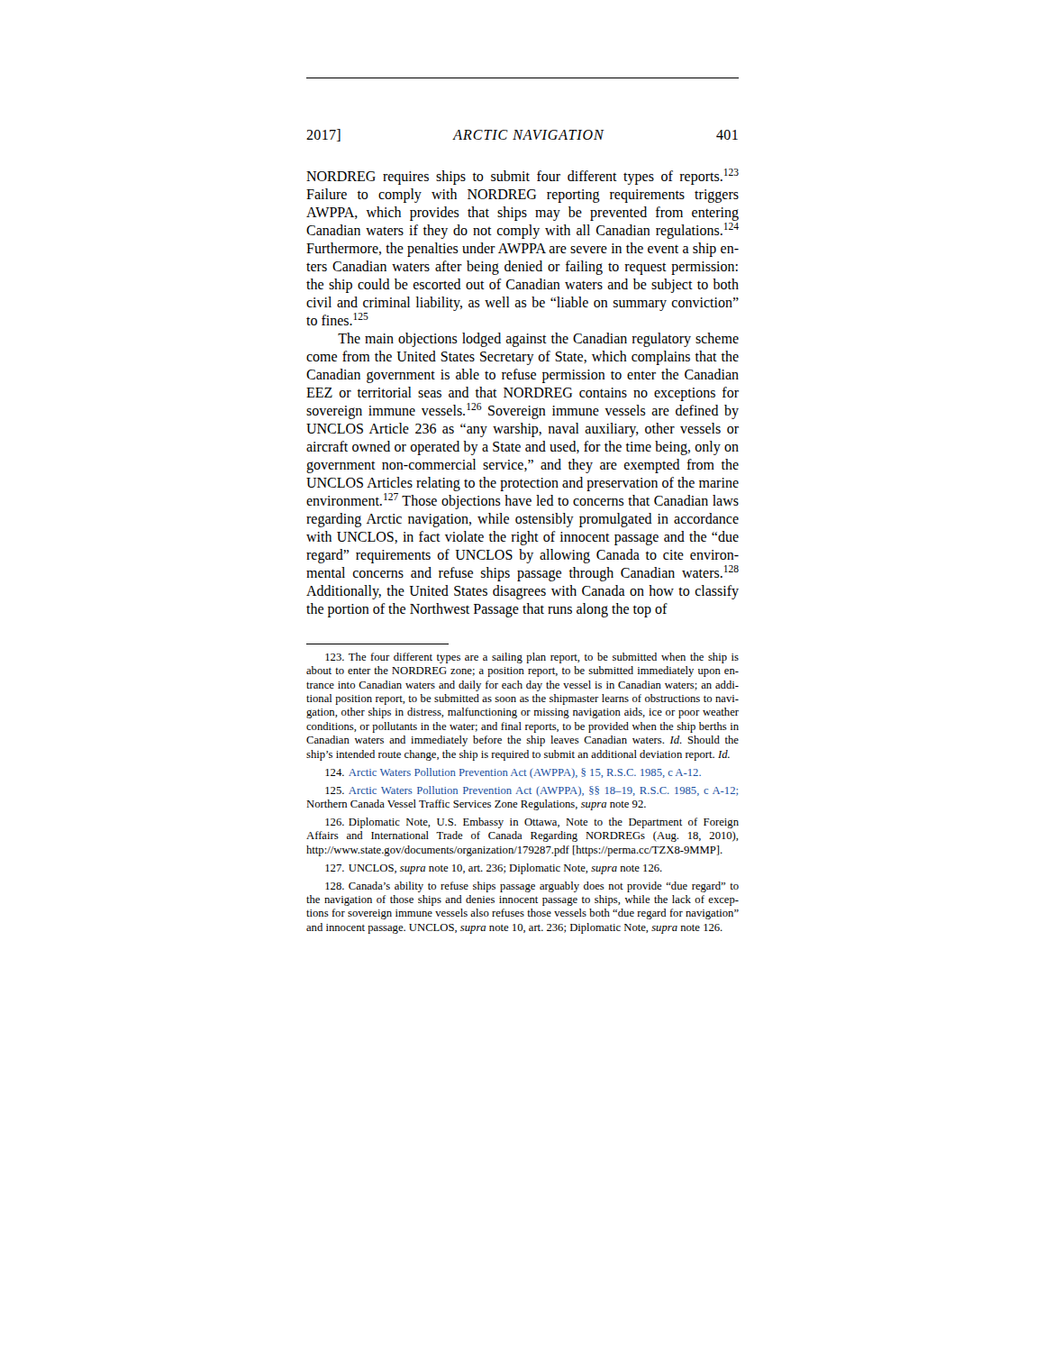2017] ARCTIC NAVIGATION 401
NORDREG requires ships to submit four different types of reports.123 Failure to comply with NORDREG reporting requirements triggers AWPPA, which provides that ships may be prevented from entering Canadian waters if they do not comply with all Canadian regulations.124 Furthermore, the penalties under AWPPA are severe in the event a ship enters Canadian waters after being denied or failing to request permission: the ship could be escorted out of Canadian waters and be subject to both civil and criminal liability, as well as be “liable on summary conviction” to fines.125
The main objections lodged against the Canadian regulatory scheme come from the United States Secretary of State, which complains that the Canadian government is able to refuse permission to enter the Canadian EEZ or territorial seas and that NORDREG contains no exceptions for sovereign immune vessels.126 Sovereign immune vessels are defined by UNCLOS Article 236 as “any warship, naval auxiliary, other vessels or aircraft owned or operated by a State and used, for the time being, only on government non-commercial service,” and they are exempted from the UNCLOS Articles relating to the protection and preservation of the marine environment.127 Those objections have led to concerns that Canadian laws regarding Arctic navigation, while ostensibly promulgated in accordance with UNCLOS, in fact violate the right of innocent passage and the “due regard” requirements of UNCLOS by allowing Canada to cite environmental concerns and refuse ships passage through Canadian waters.128 Additionally, the United States disagrees with Canada on how to classify the portion of the Northwest Passage that runs along the top of
123. The four different types are a sailing plan report, to be submitted when the ship is about to enter the NORDREG zone; a position report, to be submitted immediately upon entrance into Canadian waters and daily for each day the vessel is in Canadian waters; an additional position report, to be submitted as soon as the shipmaster learns of obstructions to navigation, other ships in distress, malfunctioning or missing navigation aids, ice or poor weather conditions, or pollutants in the water; and final reports, to be provided when the ship berths in Canadian waters and immediately before the ship leaves Canadian waters. Id. Should the ship’s intended route change, the ship is required to submit an additional deviation report. Id.
124. Arctic Waters Pollution Prevention Act (AWPPA), § 15, R.S.C. 1985, c A-12.
125. Arctic Waters Pollution Prevention Act (AWPPA), §§ 18–19, R.S.C. 1985, c A-12; Northern Canada Vessel Traffic Services Zone Regulations, supra note 92.
126. Diplomatic Note, U.S. Embassy in Ottawa, Note to the Department of Foreign Affairs and International Trade of Canada Regarding NORDREGs (Aug. 18, 2010), http://www.state.gov/documents/organization/179287.pdf [https://perma.cc/TZX8-9MMP].
127. UNCLOS, supra note 10, art. 236; Diplomatic Note, supra note 126.
128. Canada’s ability to refuse ships passage arguably does not provide “due regard” to the navigation of those ships and denies innocent passage to ships, while the lack of exceptions for sovereign immune vessels also refuses those vessels both “due regard for navigation” and innocent passage. UNCLOS, supra note 10, art. 236; Diplomatic Note, supra note 126.